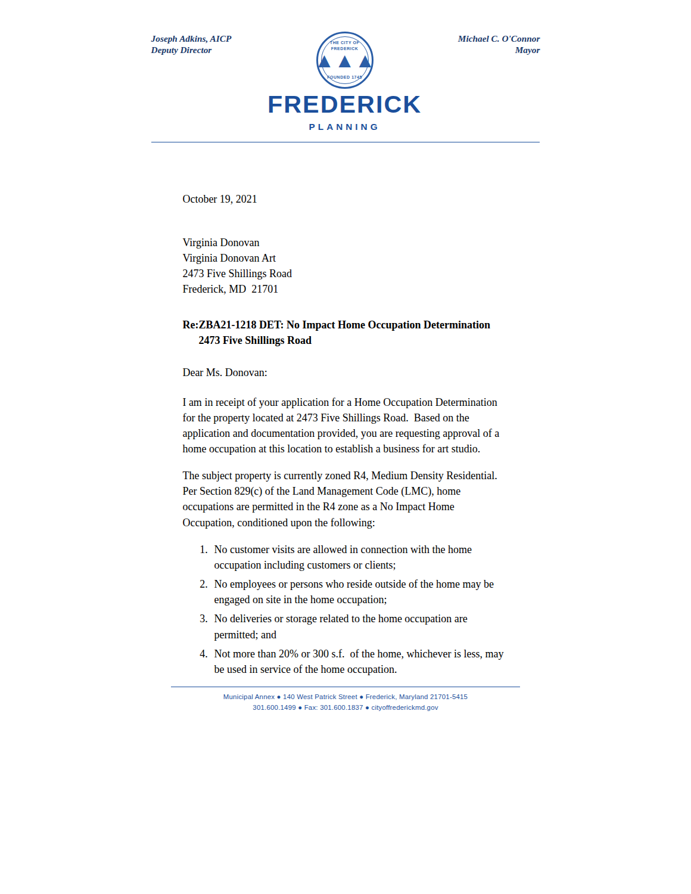Joseph Adkins, AICP
Deputy Director
THE CITY OF FREDERICK
▲▲▲
FOUNDED 1745
FREDERICK
PLANNING
Michael C. O'Connor
Mayor
October 19, 2021
Virginia Donovan
Virginia Donovan Art
2473 Five Shillings Road
Frederick, MD 21701
| Re: | ZBA21-1218 DET: No Impact Home Occupation Determination |
| | 2473 Five Shillings Road |
Dear Ms. Donovan:
I am in receipt of your application for a Home Occupation Determination for the property located at 2473 Five Shillings Road. Based on the application and documentation provided, you are requesting approval of a home occupation at this location to establish a business for art studio.
The subject property is currently zoned R4, Medium Density Residential. Per Section 829(c) of the Land Management Code (LMC), home occupations are permitted in the R4 zone as a No Impact Home Occupation, conditioned upon the following:
No customer visits are allowed in connection with the home occupation including customers or clients;
No employees or persons who reside outside of the home may be engaged on site in the home occupation;
No deliveries or storage related to the home occupation are permitted; and
Not more than 20% or 300 s.f. of the home, whichever is less, may be used in service of the home occupation.
Municipal Annex ● 140 West Patrick Street ● Frederick, Maryland 21701-5415
301.600.1499 ● Fax: 301.600.1837 ● cityoffrederickmd.gov